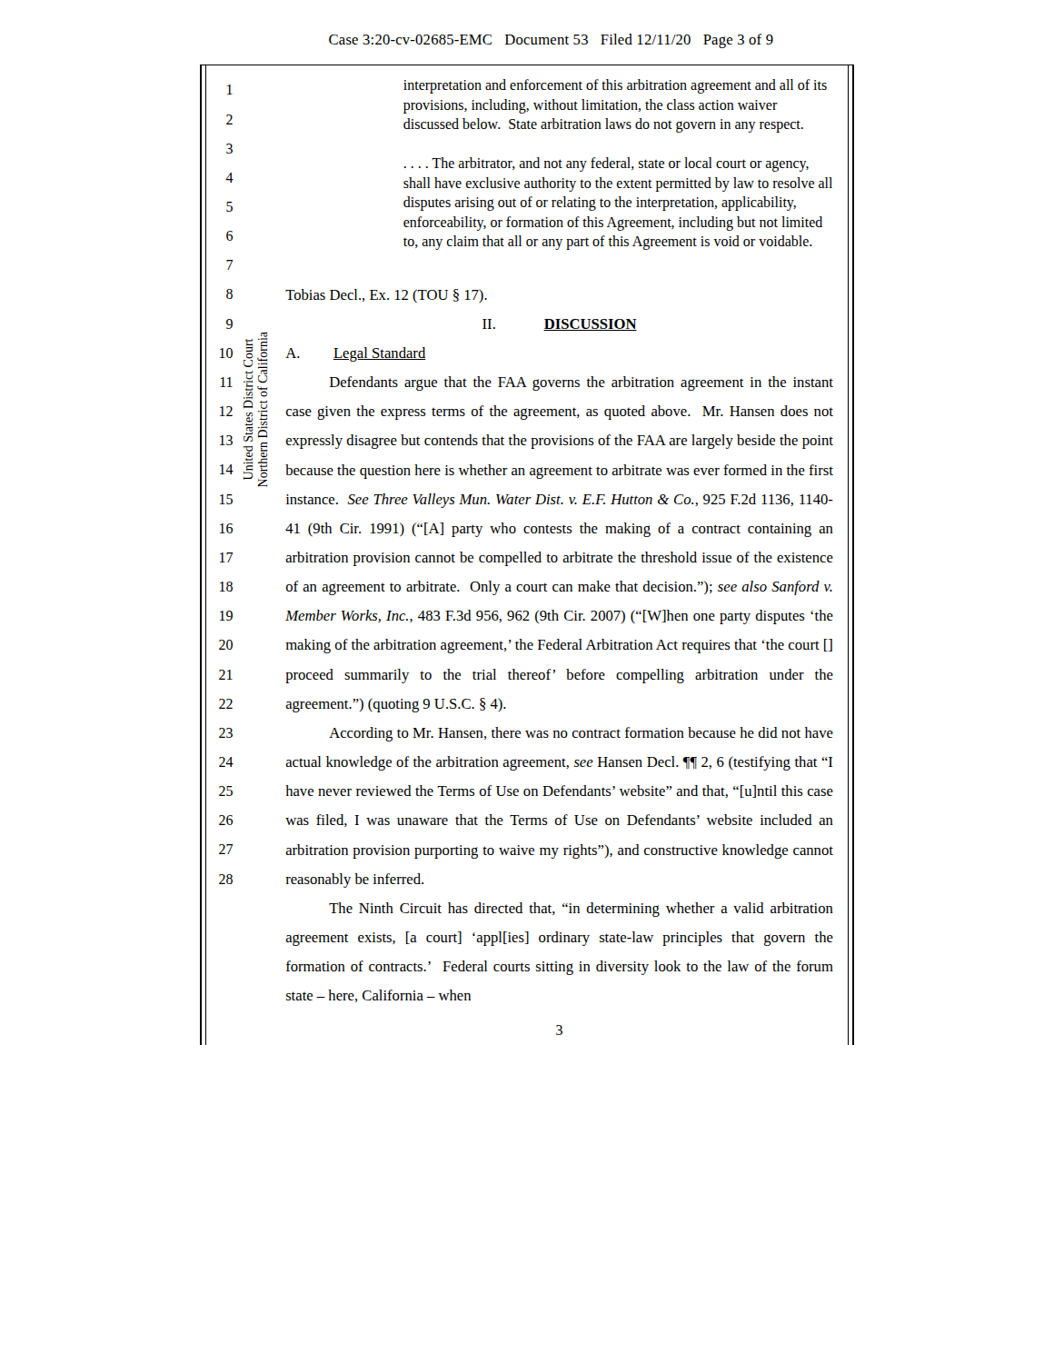Case 3:20-cv-02685-EMC Document 53 Filed 12/11/20 Page 3 of 9
1
2
3
4
5
6
7
8
9
10
11
12
13
14
15
16
17
18
19
20
21
22
23
24
25
26
27
28
United States District Court
Northern District of California
interpretation and enforcement of this arbitration agreement and all of its provisions, including, without limitation, the class action waiver discussed below. State arbitration laws do not govern in any respect.
. . . . The arbitrator, and not any federal, state or local court or agency, shall have exclusive authority to the extent permitted by law to resolve all disputes arising out of or relating to the interpretation, applicability, enforceability, or formation of this Agreement, including but not limited to, any claim that all or any part of this Agreement is void or voidable.
Tobias Decl., Ex. 12 (TOU § 17).
II. DISCUSSION
A. Legal Standard
Defendants argue that the FAA governs the arbitration agreement in the instant case given the express terms of the agreement, as quoted above. Mr. Hansen does not expressly disagree but contends that the provisions of the FAA are largely beside the point because the question here is whether an agreement to arbitrate was ever formed in the first instance. See Three Valleys Mun. Water Dist. v. E.F. Hutton & Co., 925 F.2d 1136, 1140-41 (9th Cir. 1991) (“[A] party who contests the making of a contract containing an arbitration provision cannot be compelled to arbitrate the threshold issue of the existence of an agreement to arbitrate. Only a court can make that decision.”); see also Sanford v. Member Works, Inc., 483 F.3d 956, 962 (9th Cir. 2007) (“[W]hen one party disputes ‘the making of the arbitration agreement,’ the Federal Arbitration Act requires that ‘the court [] proceed summarily to the trial thereof’ before compelling arbitration under the agreement.”) (quoting 9 U.S.C. § 4).
According to Mr. Hansen, there was no contract formation because he did not have actual knowledge of the arbitration agreement, see Hansen Decl. ¶¶ 2, 6 (testifying that “I have never reviewed the Terms of Use on Defendants’ website” and that, “[u]ntil this case was filed, I was unaware that the Terms of Use on Defendants’ website included an arbitration provision purporting to waive my rights”), and constructive knowledge cannot reasonably be inferred.
The Ninth Circuit has directed that, “in determining whether a valid arbitration agreement exists, [a court] ‘appl[ies] ordinary state-law principles that govern the formation of contracts.’ Federal courts sitting in diversity look to the law of the forum state – here, California – when
3